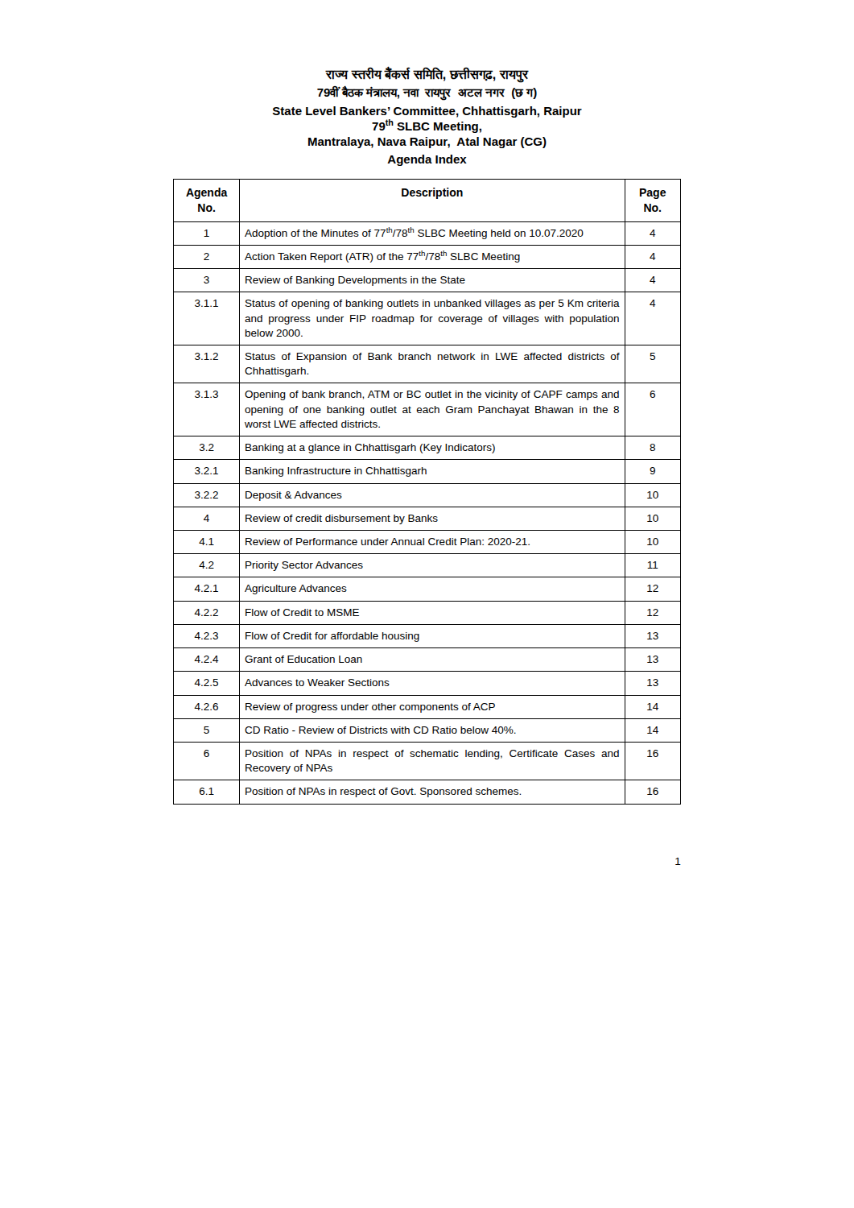राज्य स्तरीय बैंकर्स समिति, छत्तीसगढ़, रायपुर
79वीं बैठक मंत्रालय, नवा रायपुर अटल नगर (छ ग)
State Level Bankers’ Committee, Chhattisgarh, Raipur
79th SLBC Meeting,
Mantralaya, Nava Raipur, Atal Nagar (CG)
Agenda Index
| Agenda No. | Description | Page No. |
| --- | --- | --- |
| 1 | Adoption of the Minutes of 77 th /78 th SLBC Meeting held on 10.07.2020 | 4 |
| 2 | Action Taken Report (ATR) of the 77 th /78 th SLBC Meeting | 4 |
| 3 | Review of Banking Developments in the State | 4 |
| 3.1.1 | Status of opening of banking outlets in unbanked villages as per 5 Km criteria and progress under FIP roadmap for coverage of villages with population below 2000. | 4 |
| 3.1.2 | Status of Expansion of Bank branch network in LWE affected districts of Chhattisgarh. | 5 |
| 3.1.3 | Opening of bank branch, ATM or BC outlet in the vicinity of CAPF camps and opening of one banking outlet at each Gram Panchayat Bhawan in the 8 worst LWE affected districts. | 6 |
| 3.2 | Banking at a glance in Chhattisgarh (Key Indicators) | 8 |
| 3.2.1 | Banking Infrastructure in Chhattisgarh | 9 |
| 3.2.2 | Deposit & Advances | 10 |
| 4 | Review of credit disbursement by Banks | 10 |
| 4.1 | Review of Performance under Annual Credit Plan: 2020-21. | 10 |
| 4.2 | Priority Sector Advances | 11 |
| 4.2.1 | Agriculture Advances | 12 |
| 4.2.2 | Flow of Credit to MSME | 12 |
| 4.2.3 | Flow of Credit for affordable housing | 13 |
| 4.2.4 | Grant of Education Loan | 13 |
| 4.2.5 | Advances to Weaker Sections | 13 |
| 4.2.6 | Review of progress under other components of ACP | 14 |
| 5 | CD Ratio - Review of Districts with CD Ratio below 40%. | 14 |
| 6 | Position of NPAs in respect of schematic lending, Certificate Cases and Recovery of NPAs | 16 |
| 6.1 | Position of NPAs in respect of Govt. Sponsored schemes. | 16 |
1